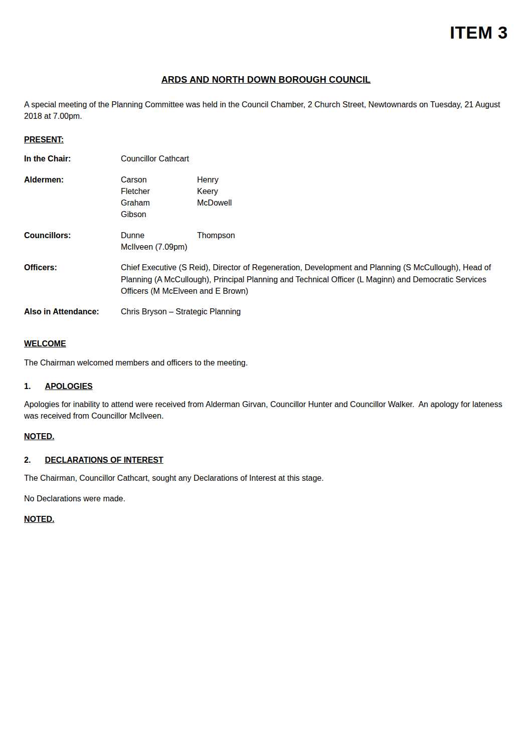ITEM 3
ARDS AND NORTH DOWN BOROUGH COUNCIL
A special meeting of the Planning Committee was held in the Council Chamber, 2 Church Street, Newtownards on Tuesday, 21 August 2018 at 7.00pm.
PRESENT:
| In the Chair: | Councillor Cathcart |
| Aldermen: | Carson Henry Fletcher Keery Graham McDowell Gibson |
| Councillors: | Dunne Thompson McIlveen (7.09pm) |
| Officers: | Chief Executive (S Reid), Director of Regeneration, Development and Planning (S McCullough), Head of Planning (A McCullough), Principal Planning and Technical Officer (L Maginn) and Democratic Services Officers (M McElveen and E Brown) |
| Also in Attendance: | Chris Bryson – Strategic Planning |
WELCOME
The Chairman welcomed members and officers to the meeting.
1. APOLOGIES
Apologies for inability to attend were received from Alderman Girvan, Councillor Hunter and Councillor Walker. An apology for lateness was received from Councillor McIlveen.
NOTED.
2. DECLARATIONS OF INTEREST
The Chairman, Councillor Cathcart, sought any Declarations of Interest at this stage.
No Declarations were made.
NOTED.